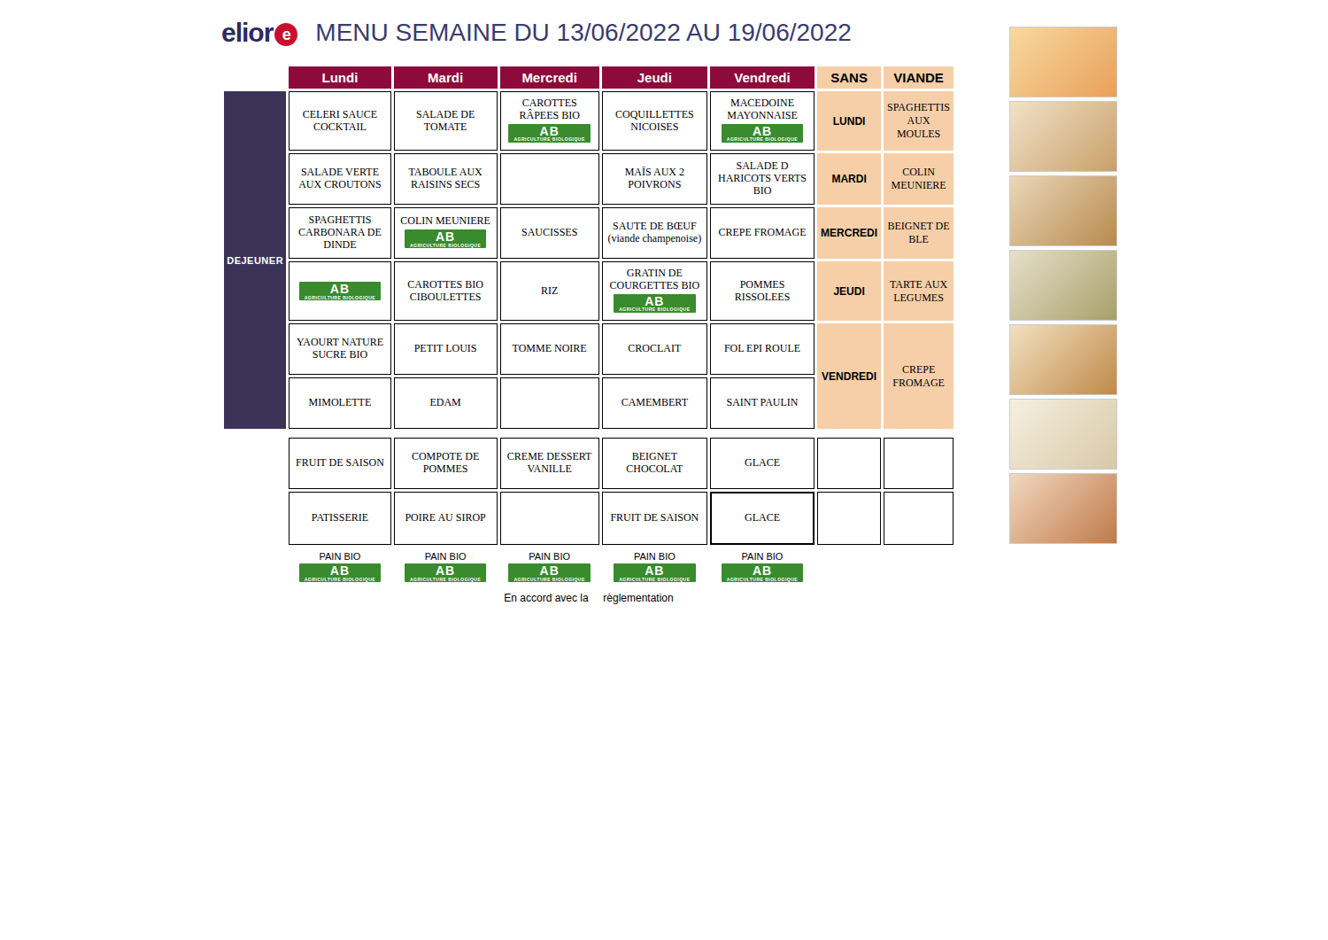eliore
MENU SEMAINE DU 13/06/2022 AU 19/06/2022
| | Lundi | Mardi | Mercredi | Jeudi | Vendredi | SANS | VIANDE |
| DEJEUNER | CELERI SAUCE COCKTAIL | SALADE DE TOMATE | CAROTTES RÂPEES BIO AB AGRICULTURE BIOLOGIQUE | COQUILLETTES NICOISES | MACEDOINE MAYONNAISE AB AGRICULTURE BIOLOGIQUE | LUNDI | SPAGHETTIS AUX MOULES |
| SALADE VERTE AUX CROUTONS | TABOULE AUX RAISINS SECS | | MAÏS AUX 2 POIVRONS | SALADE D HARICOTS VERTS BIO | MARDI | COLIN MEUNIERE |
| SPAGHETTIS CARBONARA DE DINDE | COLIN MEUNIERE AB AGRICULTURE BIOLOGIQUE | SAUCISSES | SAUTE DE BŒUF (viande champenoise) | CREPE FROMAGE | MERCREDI | BEIGNET DE BLE |
| AB AGRICULTURE BIOLOGIQUE | CAROTTES BIO CIBOULETTES | RIZ | GRATIN DE COURGETTES BIO AB AGRICULTURE BIOLOGIQUE | POMMES RISSOLEES | JEUDI | TARTE AUX LEGUMES |
| YAOURT NATURE SUCRE BIO | PETIT LOUIS | TOMME NOIRE | CROCLAIT | FOL EPI ROULE | VENDREDI | CREPE FROMAGE |
| MIMOLETTE | EDAM | | CAMEMBERT | SAINT PAULIN |
| | FRUIT DE SAISON | COMPOTE DE POMMES | CREME DESSERT VANILLE | BEIGNET CHOCOLAT | GLACE | | |
| | PATISSERIE | POIRE AU SIROP | | FRUIT DE SAISON | GLACE | | |
| | PAIN BIO AB AGRICULTURE BIOLOGIQUE | PAIN BIO AB AGRICULTURE BIOLOGIQUE | PAIN BIO AB AGRICULTURE BIOLOGIQUE | PAIN BIO AB AGRICULTURE BIOLOGIQUE | PAIN BIO AB AGRICULTURE BIOLOGIQUE | | |
En accord avec la règlementation